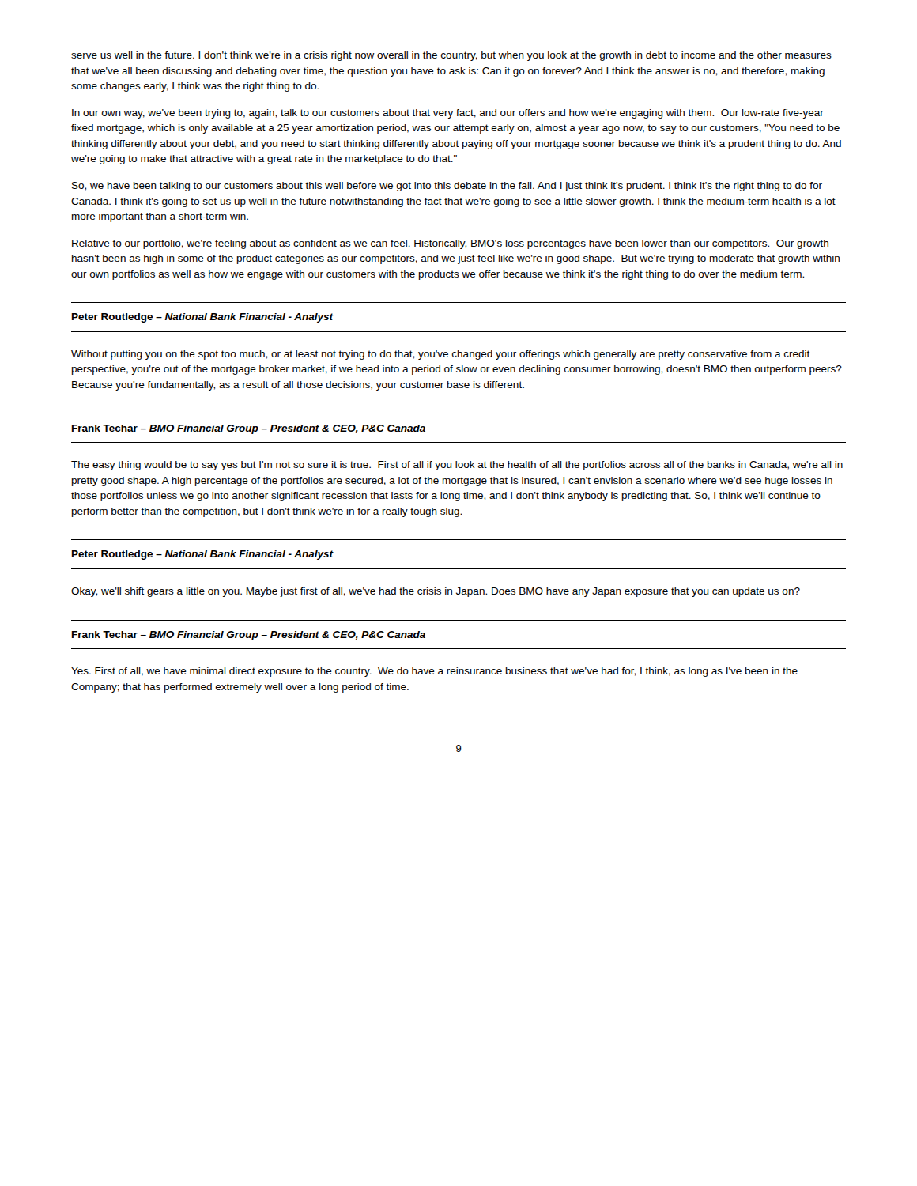serve us well in the future. I don't think we're in a crisis right now overall in the country, but when you look at the growth in debt to income and the other measures that we've all been discussing and debating over time, the question you have to ask is: Can it go on forever? And I think the answer is no, and therefore, making some changes early, I think was the right thing to do.
In our own way, we've been trying to, again, talk to our customers about that very fact, and our offers and how we're engaging with them. Our low-rate five-year fixed mortgage, which is only available at a 25 year amortization period, was our attempt early on, almost a year ago now, to say to our customers, "You need to be thinking differently about your debt, and you need to start thinking differently about paying off your mortgage sooner because we think it's a prudent thing to do. And we're going to make that attractive with a great rate in the marketplace to do that."
So, we have been talking to our customers about this well before we got into this debate in the fall. And I just think it's prudent. I think it's the right thing to do for Canada. I think it's going to set us up well in the future notwithstanding the fact that we're going to see a little slower growth. I think the medium-term health is a lot more important than a short-term win.
Relative to our portfolio, we're feeling about as confident as we can feel. Historically, BMO's loss percentages have been lower than our competitors. Our growth hasn't been as high in some of the product categories as our competitors, and we just feel like we're in good shape. But we're trying to moderate that growth within our own portfolios as well as how we engage with our customers with the products we offer because we think it's the right thing to do over the medium term.
Peter Routledge – National Bank Financial - Analyst
Without putting you on the spot too much, or at least not trying to do that, you've changed your offerings which generally are pretty conservative from a credit perspective, you're out of the mortgage broker market, if we head into a period of slow or even declining consumer borrowing, doesn't BMO then outperform peers? Because you're fundamentally, as a result of all those decisions, your customer base is different.
Frank Techar – BMO Financial Group – President & CEO, P&C Canada
The easy thing would be to say yes but I'm not so sure it is true. First of all if you look at the health of all the portfolios across all of the banks in Canada, we're all in pretty good shape. A high percentage of the portfolios are secured, a lot of the mortgage that is insured, I can't envision a scenario where we'd see huge losses in those portfolios unless we go into another significant recession that lasts for a long time, and I don't think anybody is predicting that. So, I think we'll continue to perform better than the competition, but I don't think we're in for a really tough slug.
Peter Routledge – National Bank Financial - Analyst
Okay, we'll shift gears a little on you. Maybe just first of all, we've had the crisis in Japan. Does BMO have any Japan exposure that you can update us on?
Frank Techar – BMO Financial Group – President & CEO, P&C Canada
Yes. First of all, we have minimal direct exposure to the country. We do have a reinsurance business that we've had for, I think, as long as I've been in the Company; that has performed extremely well over a long period of time.
9